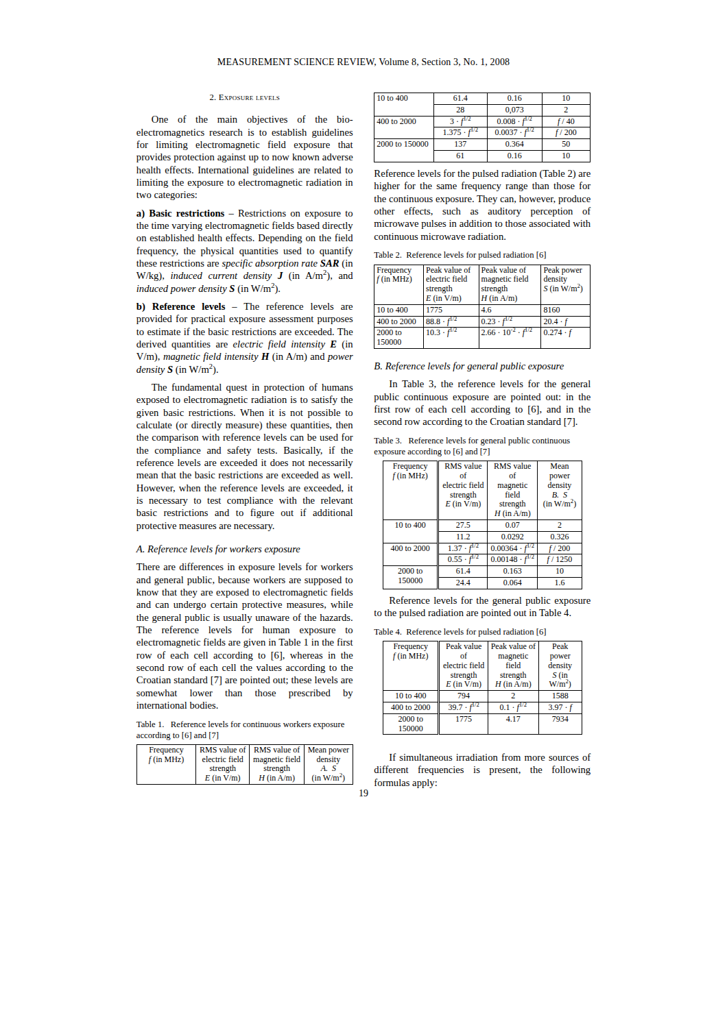MEASUREMENT SCIENCE REVIEW, Volume 8, Section 3, No. 1, 2008
2. Exposure levels
One of the main objectives of the bio-electromagnetics research is to establish guidelines for limiting electromagnetic field exposure that provides protection against up to now known adverse health effects. International guidelines are related to limiting the exposure to electromagnetic radiation in two categories:
a) Basic restrictions – Restrictions on exposure to the time varying electromagnetic fields based directly on established health effects. Depending on the field frequency, the physical quantities used to quantify these restrictions are specific absorption rate SAR (in W/kg), induced current density J (in A/m2), and induced power density S (in W/m2).
b) Reference levels – The reference levels are provided for practical exposure assessment purposes to estimate if the basic restrictions are exceeded. The derived quantities are electric field intensity E (in V/m), magnetic field intensity H (in A/m) and power density S (in W/m2).
The fundamental quest in protection of humans exposed to electromagnetic radiation is to satisfy the given basic restrictions. When it is not possible to calculate (or directly measure) these quantities, then the comparison with reference levels can be used for the compliance and safety tests. Basically, if the reference levels are exceeded it does not necessarily mean that the basic restrictions are exceeded as well. However, when the reference levels are exceeded, it is necessary to test compliance with the relevant basic restrictions and to figure out if additional protective measures are necessary.
A. Reference levels for workers exposure
There are differences in exposure levels for workers and general public, because workers are supposed to know that they are exposed to electromagnetic fields and can undergo certain protective measures, while the general public is usually unaware of the hazards. The reference levels for human exposure to electromagnetic fields are given in Table 1 in the first row of each cell according to [6], whereas in the second row of each cell the values according to the Croatian standard [7] are pointed out; these levels are somewhat lower than those prescribed by international bodies.
Table 1. Reference levels for continuous workers exposure according to [6] and [7]
| Frequency f (in MHz) | RMS value of electric field strength E (in V/m) | RMS value of magnetic field strength H (in A/m) | Mean power density A. S (in W/m 2 ) |
| --- | --- | --- | --- |
| 10 to 400 | 61.4 | 0.16 | 10 |
| 28 | 0,073 | 2 |
| 400 to 2000 | 3 · f 1/2 | 0.008 · f 1/2 | f / 40 |
| 1.375 · f 1/2 | 0.0037 · f 1/2 | f / 200 |
| 2000 to 150000 | 137 | 0.364 | 50 |
| 61 | 0.16 | 10 |
Reference levels for the pulsed radiation (Table 2) are higher for the same frequency range than those for the continuous exposure. They can, however, produce other effects, such as auditory perception of microwave pulses in addition to those associated with continuous microwave radiation.
Table 2. Reference levels for pulsed radiation [6]
| Frequency f (in MHz) | Peak value of electric field strength E (in V/m) | Peak value of magnetic field strength H (in A/m) | Peak power density S (in W/m 2 ) |
| --- | --- | --- | --- |
| 10 to 400 | 1775 | 4.6 | 8160 |
| 400 to 2000 | 88.8 · f 1/2 | 0.23 · f 1/2 | 20.4 · f |
| 2000 to 150000 | 10.3 · f 1/2 | 2.66 · 10 -2 · f 1/2 | 0.274 · f |
B. Reference levels for general public exposure
In Table 3, the reference levels for the general public continuous exposure are pointed out: in the first row of each cell according to [6], and in the second row according to the Croatian standard [7].
Table 3. Reference levels for general public continuous exposure according to [6] and [7]
| Frequency f (in MHz) | RMS value of electric field strength E (in V/m) | RMS value of magnetic field strength H (in A/m) | Mean power density B. S (in W/m 2 ) |
| --- | --- | --- | --- |
| 10 to 400 | 27.5 | 0.07 | 2 |
| 11.2 | 0.0292 | 0.326 |
| 400 to 2000 | 1.37 · f 1/2 | 0.00364 · f 1/2 | f / 200 |
| 0.55 · f 1/2 | 0.00148 · f 1/2 | f / 1250 |
| 2000 to 150000 | 61.4 | 0.163 | 10 |
| 24.4 | 0.064 | 1.6 |
Reference levels for the general public exposure to the pulsed radiation are pointed out in Table 4.
Table 4. Reference levels for pulsed radiation [6]
| Frequency f (in MHz) | Peak value of electric field strength E (in V/m) | Peak value of magnetic field strength H (in A/m) | Peak power density S (in W/m 2 ) |
| --- | --- | --- | --- |
| 10 to 400 | 794 | 2 | 1588 |
| 400 to 2000 | 39.7 · f 1/2 | 0.1 · f 1/2 | 3.97 · f |
| 2000 to 150000 | 1775 | 4.17 | 7934 |
If simultaneous irradiation from more sources of different frequencies is present, the following formulas apply:
19